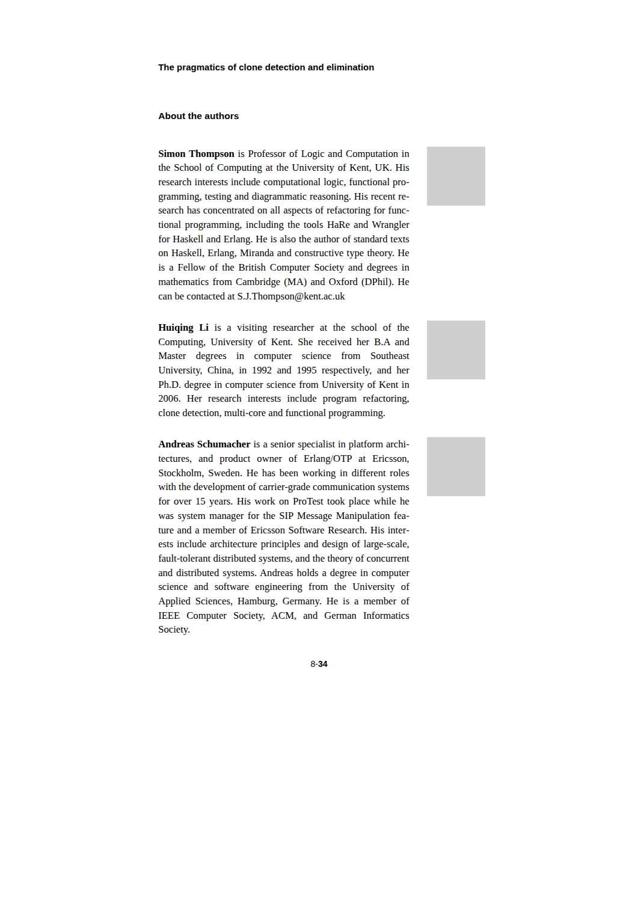The pragmatics of clone detection and elimination
About the authors
Simon Thompson is Professor of Logic and Computation in the School of Computing at the University of Kent, UK. His research interests include computational logic, functional programming, testing and diagrammatic reasoning. His recent research has concentrated on all aspects of refactoring for functional programming, including the tools HaRe and Wrangler for Haskell and Erlang. He is also the author of standard texts on Haskell, Erlang, Miranda and constructive type theory. He is a Fellow of the British Computer Society and degrees in mathematics from Cambridge (MA) and Oxford (DPhil). He can be contacted at S.J.Thompson@kent.ac.uk
Huiqing Li is a visiting researcher at the school of the Computing, University of Kent. She received her B.A and Master degrees in computer science from Southeast University, China, in 1992 and 1995 respectively, and her Ph.D. degree in computer science from University of Kent in 2006. Her research interests include program refactoring, clone detection, multi-core and functional programming.
Andreas Schumacher is a senior specialist in platform architectures, and product owner of Erlang/OTP at Ericsson, Stockholm, Sweden. He has been working in different roles with the development of carrier-grade communication systems for over 15 years. His work on ProTest took place while he was system manager for the SIP Message Manipulation feature and a member of Ericsson Software Research. His interests include architecture principles and design of large-scale, fault-tolerant distributed systems, and the theory of concurrent and distributed systems. Andreas holds a degree in computer science and software engineering from the University of Applied Sciences, Hamburg, Germany. He is a member of IEEE Computer Society, ACM, and German Informatics Society.
8-34